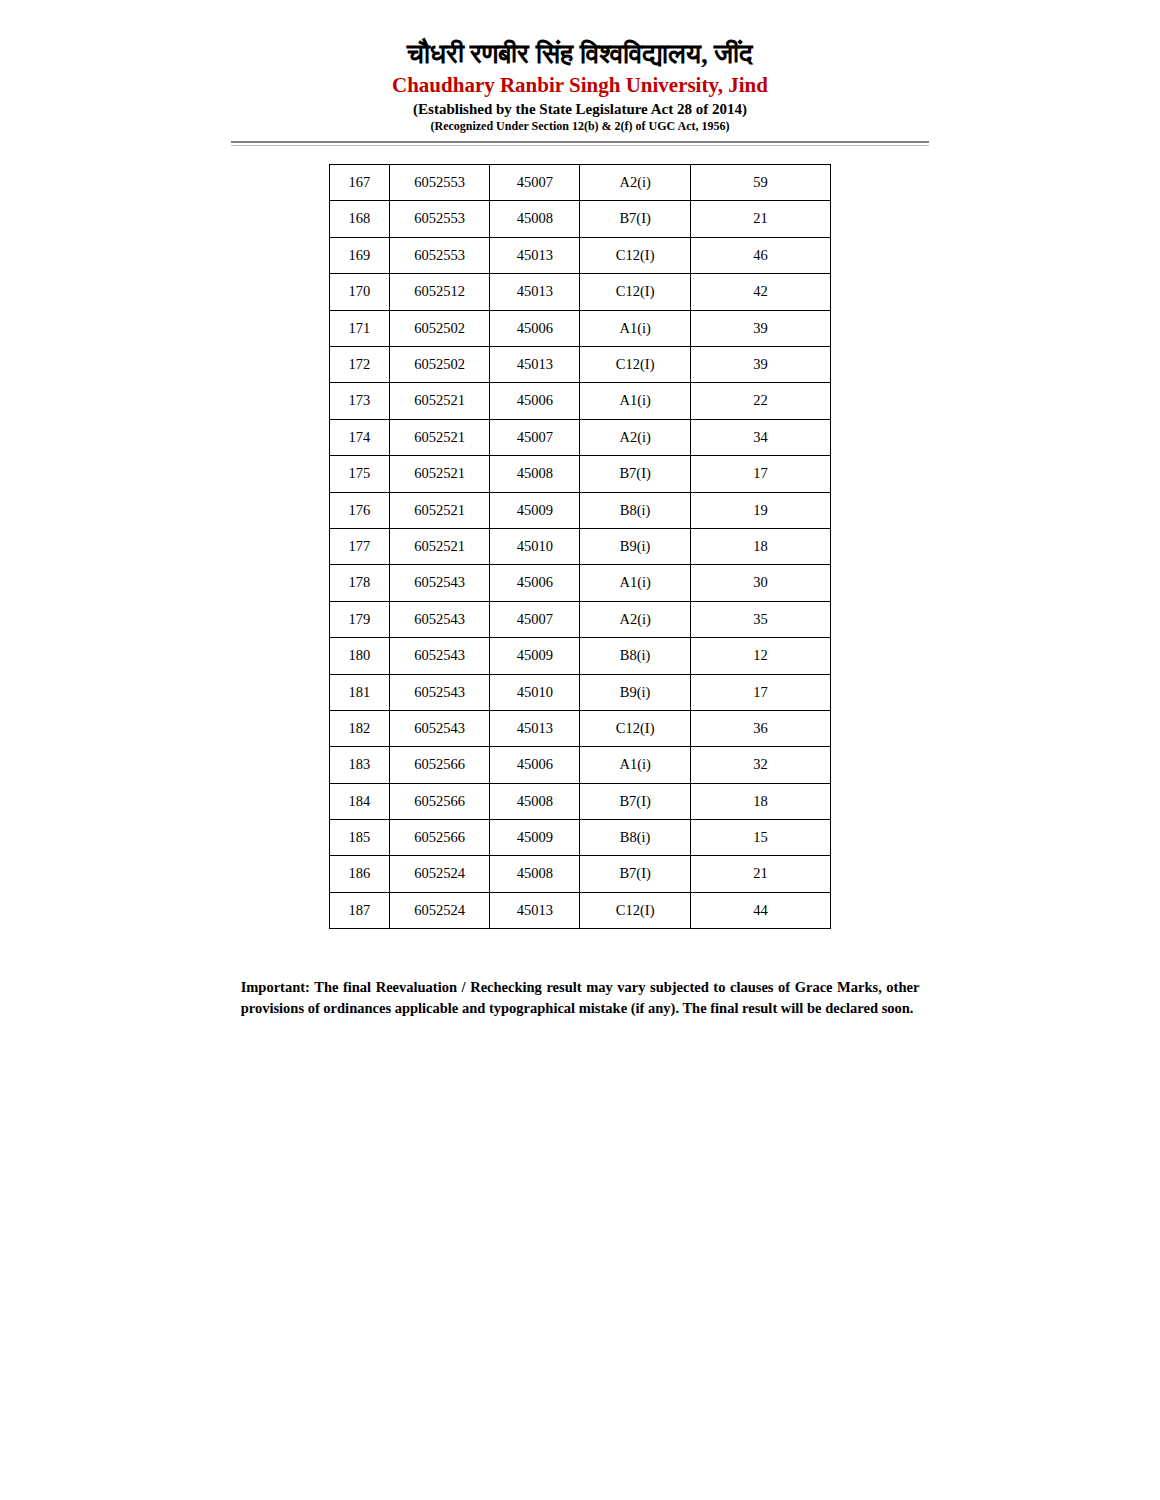चौधरी रणबीर सिंह विश्वविद्यालय, जींद
Chaudhary Ranbir Singh University, Jind
(Established by the State Legislature Act 28 of 2014)
(Recognized Under Section 12(b) & 2(f) of UGC Act, 1956)
| 167 | 6052553 | 45007 | A2(i) | 59 |
| 168 | 6052553 | 45008 | B7(I) | 21 |
| 169 | 6052553 | 45013 | C12(I) | 46 |
| 170 | 6052512 | 45013 | C12(I) | 42 |
| 171 | 6052502 | 45006 | A1(i) | 39 |
| 172 | 6052502 | 45013 | C12(I) | 39 |
| 173 | 6052521 | 45006 | A1(i) | 22 |
| 174 | 6052521 | 45007 | A2(i) | 34 |
| 175 | 6052521 | 45008 | B7(I) | 17 |
| 176 | 6052521 | 45009 | B8(i) | 19 |
| 177 | 6052521 | 45010 | B9(i) | 18 |
| 178 | 6052543 | 45006 | A1(i) | 30 |
| 179 | 6052543 | 45007 | A2(i) | 35 |
| 180 | 6052543 | 45009 | B8(i) | 12 |
| 181 | 6052543 | 45010 | B9(i) | 17 |
| 182 | 6052543 | 45013 | C12(I) | 36 |
| 183 | 6052566 | 45006 | A1(i) | 32 |
| 184 | 6052566 | 45008 | B7(I) | 18 |
| 185 | 6052566 | 45009 | B8(i) | 15 |
| 186 | 6052524 | 45008 | B7(I) | 21 |
| 187 | 6052524 | 45013 | C12(I) | 44 |
Important: The final Reevaluation / Rechecking result may vary subjected to clauses of Grace Marks, other provisions of ordinances applicable and typographical mistake (if any). The final result will be declared soon.